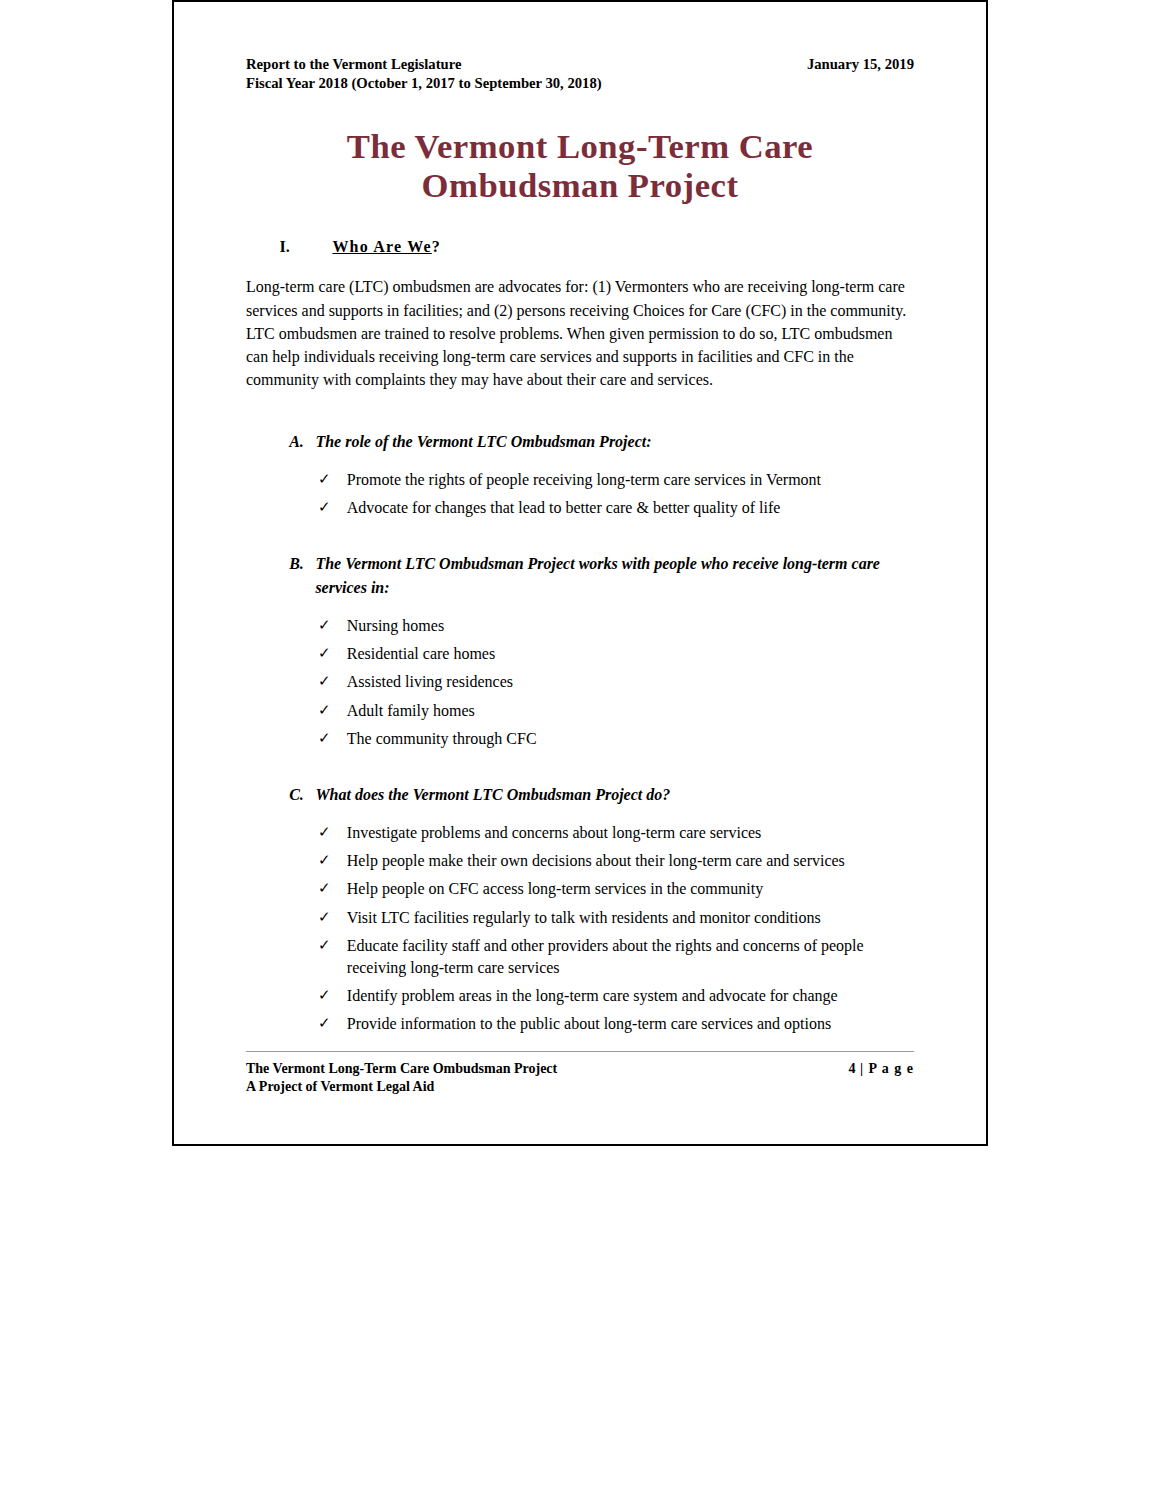Report to the Vermont Legislature
Fiscal Year 2018 (October 1, 2017 to September 30, 2018)
January 15, 2019
The Vermont Long-Term Care
Ombudsman Project
I. Who Are We?
Long-term care (LTC) ombudsmen are advocates for: (1) Vermonters who are receiving long-term care services and supports in facilities; and (2) persons receiving Choices for Care (CFC) in the community. LTC ombudsmen are trained to resolve problems. When given permission to do so, LTC ombudsmen can help individuals receiving long-term care services and supports in facilities and CFC in the community with complaints they may have about their care and services.
A. The role of the Vermont LTC Ombudsman Project:
Promote the rights of people receiving long-term care services in Vermont
Advocate for changes that lead to better care & better quality of life
B. The Vermont LTC Ombudsman Project works with people who receive long-term care services in:
Nursing homes
Residential care homes
Assisted living residences
Adult family homes
The community through CFC
C. What does the Vermont LTC Ombudsman Project do?
Investigate problems and concerns about long-term care services
Help people make their own decisions about their long-term care and services
Help people on CFC access long-term services in the community
Visit LTC facilities regularly to talk with residents and monitor conditions
Educate facility staff and other providers about the rights and concerns of people receiving long-term care services
Identify problem areas in the long-term care system and advocate for change
Provide information to the public about long-term care services and options
The Vermont Long-Term Care Ombudsman Project
A Project of Vermont Legal Aid
4 | P a g e